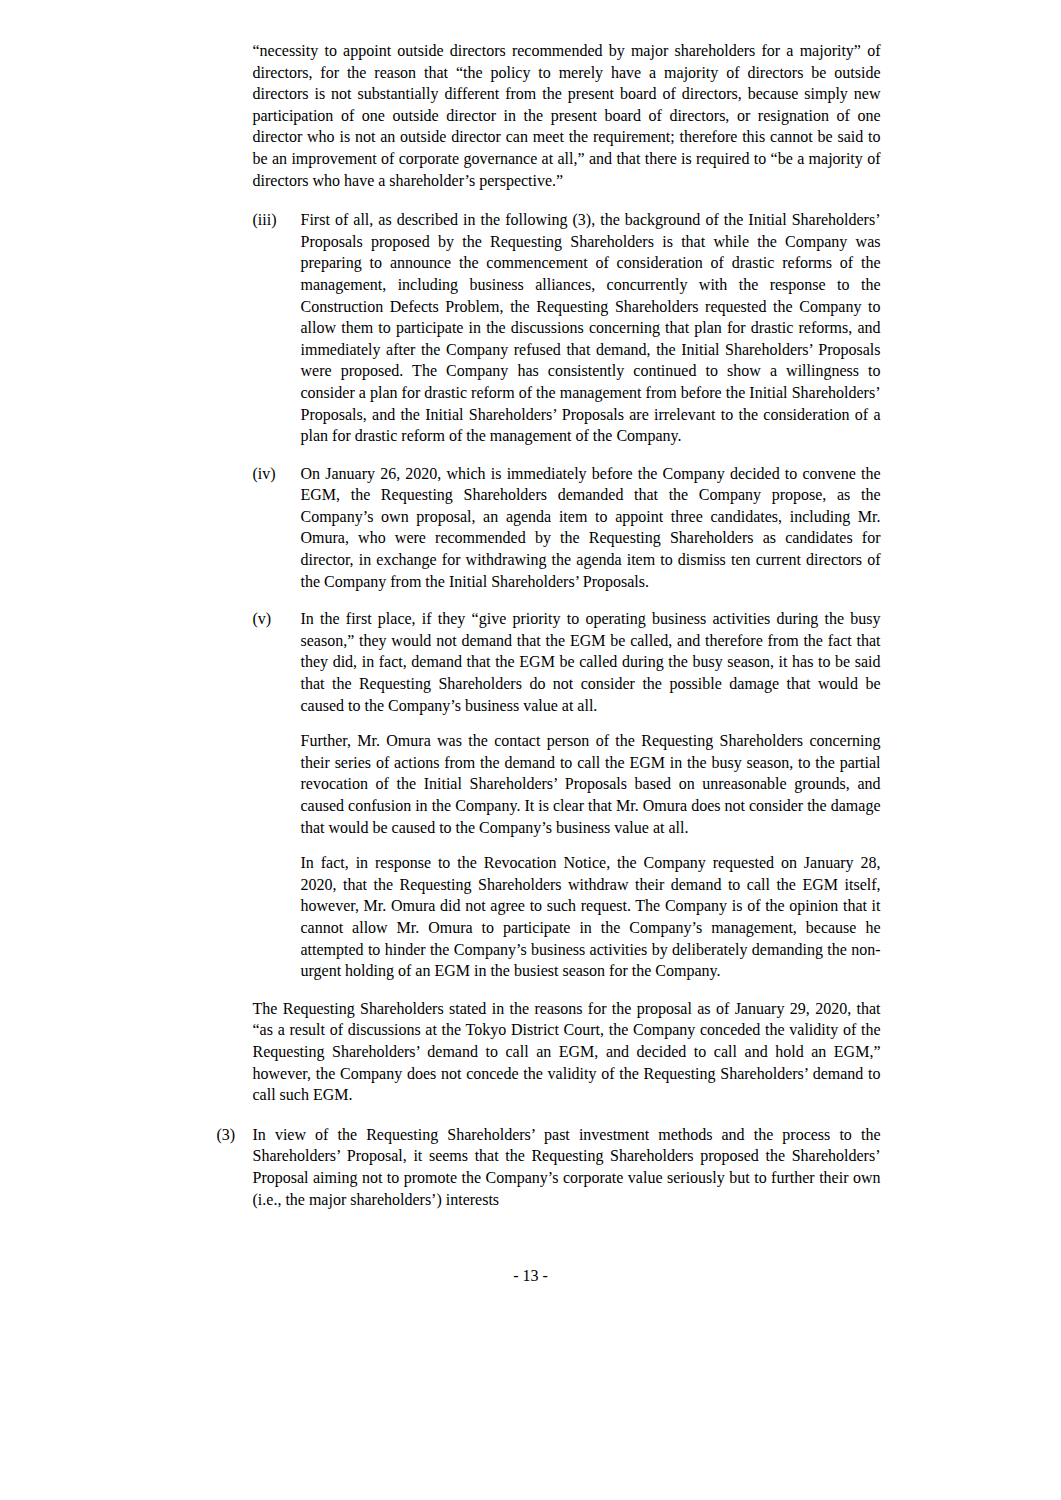“necessity to appoint outside directors recommended by major shareholders for a majority” of directors, for the reason that “the policy to merely have a majority of directors be outside directors is not substantially different from the present board of directors, because simply new participation of one outside director in the present board of directors, or resignation of one director who is not an outside director can meet the requirement; therefore this cannot be said to be an improvement of corporate governance at all,” and that there is required to “be a majority of directors who have a shareholder’s perspective.”
(iii)
First of all, as described in the following (3), the background of the Initial Shareholders’ Proposals proposed by the Requesting Shareholders is that while the Company was preparing to announce the commencement of consideration of drastic reforms of the management, including business alliances, concurrently with the response to the Construction Defects Problem, the Requesting Shareholders requested the Company to allow them to participate in the discussions concerning that plan for drastic reforms, and immediately after the Company refused that demand, the Initial Shareholders’ Proposals were proposed. The Company has consistently continued to show a willingness to consider a plan for drastic reform of the management from before the Initial Shareholders’ Proposals, and the Initial Shareholders’ Proposals are irrelevant to the consideration of a plan for drastic reform of the management of the Company.
(iv)
On January 26, 2020, which is immediately before the Company decided to convene the EGM, the Requesting Shareholders demanded that the Company propose, as the Company’s own proposal, an agenda item to appoint three candidates, including Mr. Omura, who were recommended by the Requesting Shareholders as candidates for director, in exchange for withdrawing the agenda item to dismiss ten current directors of the Company from the Initial Shareholders’ Proposals.
(v)
In the first place, if they “give priority to operating business activities during the busy season,” they would not demand that the EGM be called, and therefore from the fact that they did, in fact, demand that the EGM be called during the busy season, it has to be said that the Requesting Shareholders do not consider the possible damage that would be caused to the Company’s business value at all.
Further, Mr. Omura was the contact person of the Requesting Shareholders concerning their series of actions from the demand to call the EGM in the busy season, to the partial revocation of the Initial Shareholders’ Proposals based on unreasonable grounds, and caused confusion in the Company. It is clear that Mr. Omura does not consider the damage that would be caused to the Company’s business value at all.
In fact, in response to the Revocation Notice, the Company requested on January 28, 2020, that the Requesting Shareholders withdraw their demand to call the EGM itself, however, Mr. Omura did not agree to such request. The Company is of the opinion that it cannot allow Mr. Omura to participate in the Company’s management, because he attempted to hinder the Company’s business activities by deliberately demanding the non-urgent holding of an EGM in the busiest season for the Company.
The Requesting Shareholders stated in the reasons for the proposal as of January 29, 2020, that “as a result of discussions at the Tokyo District Court, the Company conceded the validity of the Requesting Shareholders’ demand to call an EGM, and decided to call and hold an EGM,” however, the Company does not concede the validity of the Requesting Shareholders’ demand to call such EGM.
(3)
In view of the Requesting Shareholders’ past investment methods and the process to the Shareholders’ Proposal, it seems that the Requesting Shareholders proposed the Shareholders’ Proposal aiming not to promote the Company’s corporate value seriously but to further their own (i.e., the major shareholders’) interests
- 13 -